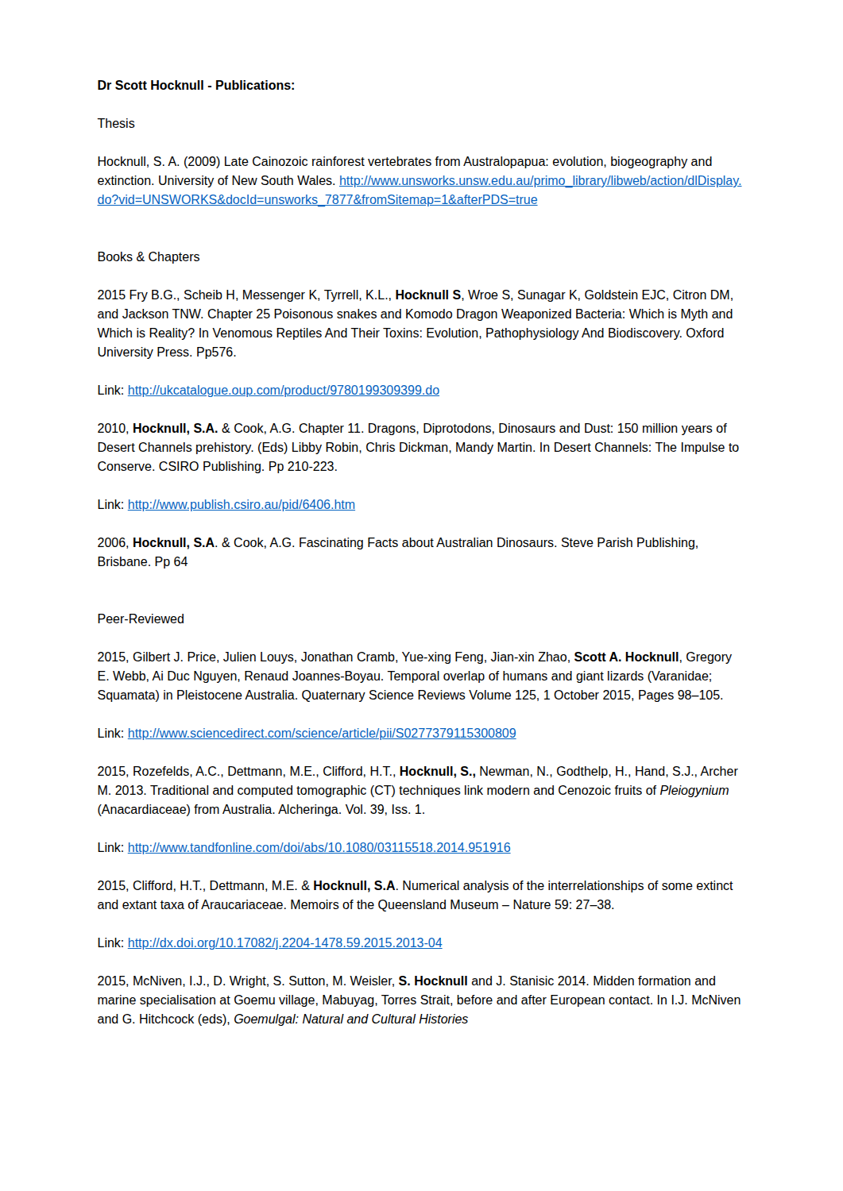Dr Scott Hocknull - Publications:
Thesis
Hocknull, S. A. (2009) Late Cainozoic rainforest vertebrates from Australopapua: evolution, biogeography and extinction. University of New South Wales. http://www.unsworks.unsw.edu.au/primo_library/libweb/action/dlDisplay.do?vid=UNSWORKS&docId=unsworks_7877&fromSitemap=1&afterPDS=true
Books & Chapters
2015 Fry B.G., Scheib H, Messenger K, Tyrrell, K.L., Hocknull S, Wroe S, Sunagar K, Goldstein EJC, Citron DM, and Jackson TNW. Chapter 25 Poisonous snakes and Komodo Dragon Weaponized Bacteria: Which is Myth and Which is Reality? In Venomous Reptiles And Their Toxins: Evolution, Pathophysiology And Biodiscovery. Oxford University Press. Pp576.
Link: http://ukcatalogue.oup.com/product/9780199309399.do
2010, Hocknull, S.A. & Cook, A.G. Chapter 11. Dragons, Diprotodons, Dinosaurs and Dust: 150 million years of Desert Channels prehistory. (Eds) Libby Robin, Chris Dickman, Mandy Martin. In Desert Channels: The Impulse to Conserve. CSIRO Publishing. Pp 210-223.
Link: http://www.publish.csiro.au/pid/6406.htm
2006, Hocknull, S.A. & Cook, A.G. Fascinating Facts about Australian Dinosaurs. Steve Parish Publishing, Brisbane. Pp 64
Peer-Reviewed
2015, Gilbert J. Price, Julien Louys, Jonathan Cramb, Yue-xing Feng, Jian-xin Zhao, Scott A. Hocknull, Gregory E. Webb, Ai Duc Nguyen, Renaud Joannes-Boyau. Temporal overlap of humans and giant lizards (Varanidae; Squamata) in Pleistocene Australia. Quaternary Science Reviews Volume 125, 1 October 2015, Pages 98–105.
Link: http://www.sciencedirect.com/science/article/pii/S0277379115300809
2015, Rozefelds, A.C., Dettmann, M.E., Clifford, H.T., Hocknull, S., Newman, N., Godthelp, H., Hand, S.J., Archer M. 2013. Traditional and computed tomographic (CT) techniques link modern and Cenozoic fruits of Pleiogynium (Anacardiaceae) from Australia. Alcheringa. Vol. 39, Iss. 1.
Link: http://www.tandfonline.com/doi/abs/10.1080/03115518.2014.951916
2015, Clifford, H.T., Dettmann, M.E. & Hocknull, S.A. Numerical analysis of the interrelationships of some extinct and extant taxa of Araucariaceae. Memoirs of the Queensland Museum – Nature 59: 27–38.
Link: http://dx.doi.org/10.17082/j.2204-1478.59.2015.2013-04
2015, McNiven, I.J., D. Wright, S. Sutton, M. Weisler, S. Hocknull and J. Stanisic 2014. Midden formation and marine specialisation at Goemu village, Mabuyag, Torres Strait, before and after European contact. In I.J. McNiven and G. Hitchcock (eds), Goemulgal: Natural and Cultural Histories